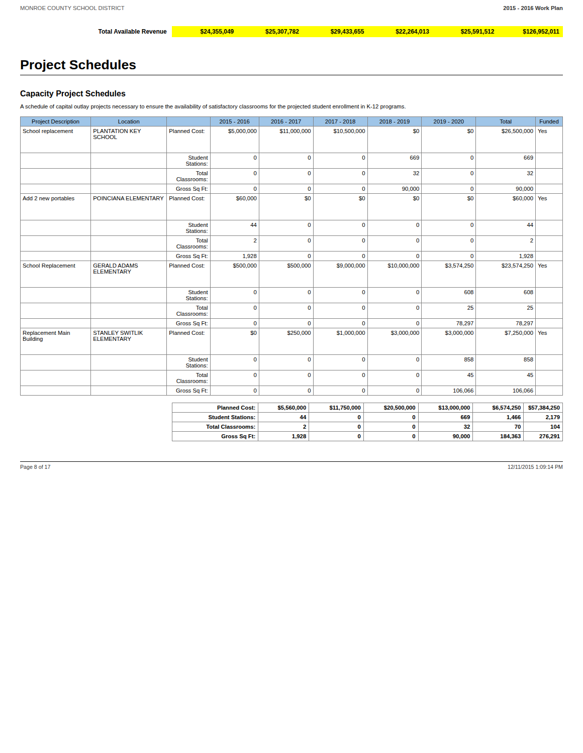MONROE COUNTY SCHOOL DISTRICT
2015 - 2016 Work Plan
| Total Available Revenue | $24,355,049 | $25,307,782 | $29,433,655 | $22,264,013 | $25,591,512 | $126,952,011 |
Project Schedules
Capacity Project Schedules
A schedule of capital outlay projects necessary to ensure the availability of satisfactory classrooms for the projected student enrollment in K-12 programs.
| Project Description | Location | | 2015 - 2016 | 2016 - 2017 | 2017 - 2018 | 2018 - 2019 | 2019 - 2020 | Total | Funded |
| --- | --- | --- | --- | --- | --- | --- | --- | --- | --- |
| School replacement | PLANTATION KEY SCHOOL | Planned Cost: | $5,000,000 | $11,000,000 | $10,500,000 | $0 | $0 | $26,500,000 | Yes |
| | | Student Stations: | 0 | 0 | 0 | 669 | 0 | 669 | |
| | | Total Classrooms: | 0 | 0 | 0 | 32 | 0 | 32 | |
| | | Gross Sq Ft: | 0 | 0 | 0 | 90,000 | 0 | 90,000 | |
| Add 2 new portables | POINCIANA ELEMENTARY | Planned Cost: | $60,000 | $0 | $0 | $0 | $0 | $60,000 | Yes |
| | | Student Stations: | 44 | 0 | 0 | 0 | 0 | 44 | |
| | | Total Classrooms: | 2 | 0 | 0 | 0 | 0 | 2 | |
| | | Gross Sq Ft: | 1,928 | 0 | 0 | 0 | 0 | 1,928 | |
| School Replacement | GERALD ADAMS ELEMENTARY | Planned Cost: | $500,000 | $500,000 | $9,000,000 | $10,000,000 | $3,574,250 | $23,574,250 | Yes |
| | | Student Stations: | 0 | 0 | 0 | 0 | 608 | 608 | |
| | | Total Classrooms: | 0 | 0 | 0 | 0 | 25 | 25 | |
| | | Gross Sq Ft: | 0 | 0 | 0 | 0 | 78,297 | 78,297 | |
| Replacement Main Building | STANLEY SWITLIK ELEMENTARY | Planned Cost: | $0 | $250,000 | $1,000,000 | $3,000,000 | $3,000,000 | $7,250,000 | Yes |
| | | Student Stations: | 0 | 0 | 0 | 0 | 858 | 858 | |
| | | Total Classrooms: | 0 | 0 | 0 | 0 | 45 | 45 | |
| | | Gross Sq Ft: | 0 | 0 | 0 | 0 | 106,066 | 106,066 | |
| Planned Cost: | $5,560,000 | $11,750,000 | $20,500,000 | $13,000,000 | $6,574,250 | $57,384,250 |
| Student Stations: | 44 | 0 | 0 | 669 | 1,466 | 2,179 |
| Total Classrooms: | 2 | 0 | 0 | 32 | 70 | 104 |
| Gross Sq Ft: | 1,928 | 0 | 0 | 90,000 | 184,363 | 276,291 |
Page 8 of 17
12/11/2015 1:09:14 PM